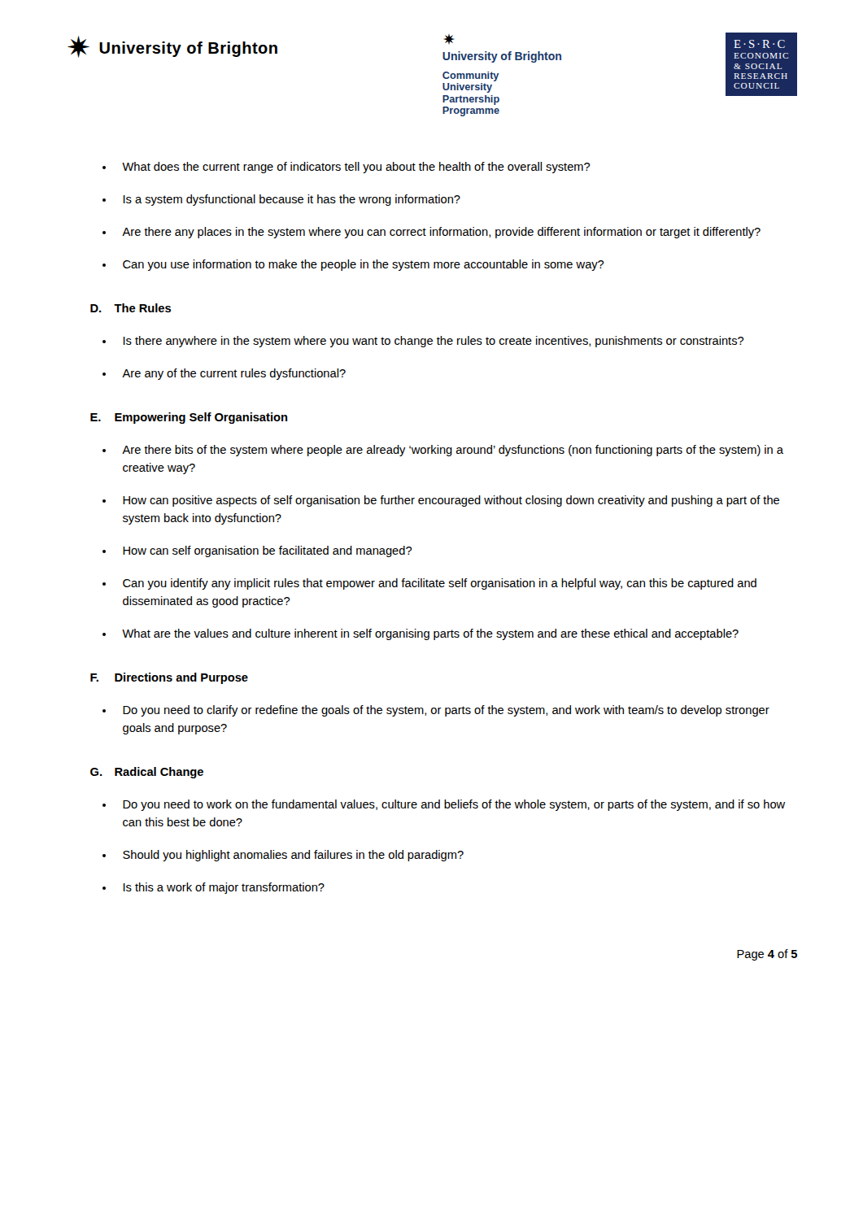✷ University of Brighton
✷
University of Brighton
Community
University
Partnership
Programme
E·S·R·C
ECONOMIC
& SOCIAL
RESEARCH
COUNCIL
What does the current range of indicators tell you about the health of the overall system?
Is a system dysfunctional because it has the wrong information?
Are there any places in the system where you can correct information, provide different information or target it differently?
Can you use information to make the people in the system more accountable in some way?
D. The Rules
Is there anywhere in the system where you want to change the rules to create incentives, punishments or constraints?
Are any of the current rules dysfunctional?
E. Empowering Self Organisation
Are there bits of the system where people are already ‘working around’ dysfunctions (non functioning parts of the system) in a creative way?
How can positive aspects of self organisation be further encouraged without closing down creativity and pushing a part of the system back into dysfunction?
How can self organisation be facilitated and managed?
Can you identify any implicit rules that empower and facilitate self organisation in a helpful way, can this be captured and disseminated as good practice?
What are the values and culture inherent in self organising parts of the system and are these ethical and acceptable?
F. Directions and Purpose
Do you need to clarify or redefine the goals of the system, or parts of the system, and work with team/s to develop stronger goals and purpose?
G. Radical Change
Do you need to work on the fundamental values, culture and beliefs of the whole system, or parts of the system, and if so how can this best be done?
Should you highlight anomalies and failures in the old paradigm?
Is this a work of major transformation?
Page 4 of 5